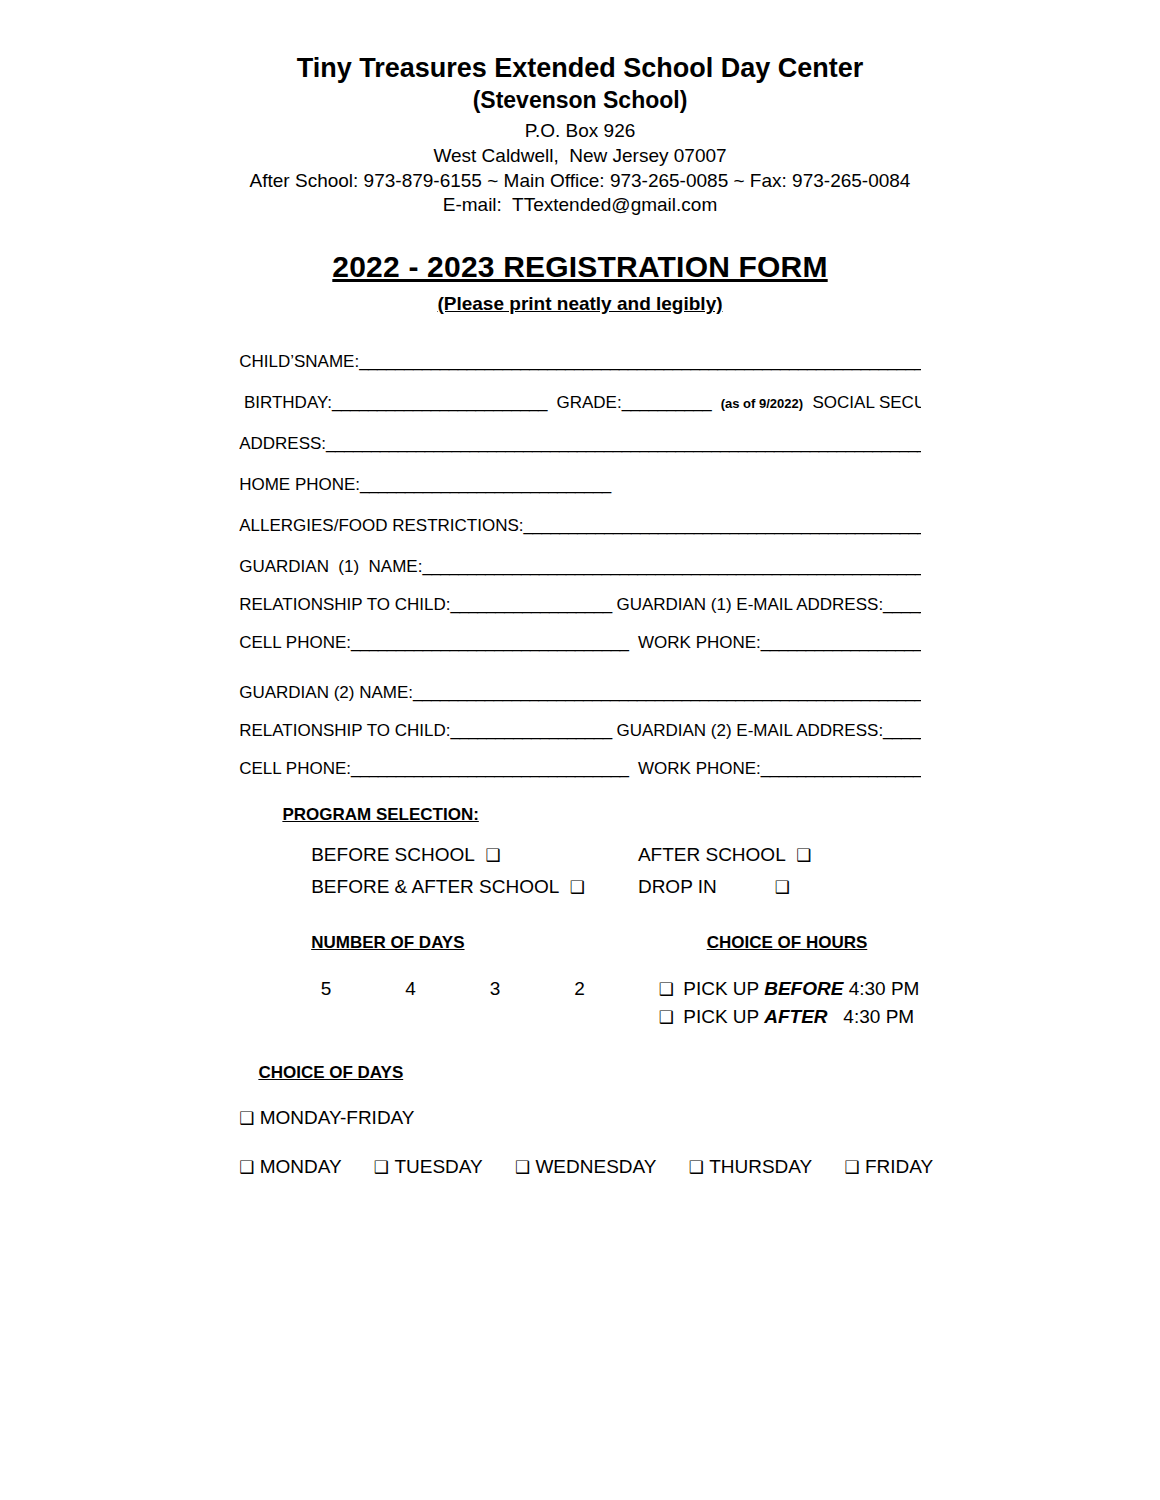Tiny Treasures Extended School Day Center
(Stevenson School)
P.O. Box 926
West Caldwell, New Jersey 07007
After School: 973-879-6155 ~ Main Office: 973-265-0085 ~ Fax: 973-265-0084
E-mail: TTextended@gmail.com
2022 - 2023 REGISTRATION FORM
(Please print neatly and legibly)
CHILD’SNAME:_______________________________________________________________ SEX:________ AGE:________
BIRTHDAY:________________________ GRADE:__________ (as of 9/2022) SOCIAL SECURITY #:______________________
ADDRESS:_______________________________________________________________________________________
HOME PHONE:____________________________
ALLERGIES/FOOD RESTRICTIONS:_________________________________________________________
GUARDIAN (1) NAME:_______________________________________________________________
RELATIONSHIP TO CHILD:__________________ GUARDIAN (1) E-MAIL ADDRESS:_______________________________
CELL PHONE:_______________________________ WORK PHONE:_________________________________
GUARDIAN (2) NAME:________________________________________________________________
RELATIONSHIP TO CHILD:__________________ GUARDIAN (2) E-MAIL ADDRESS:_______________________________
CELL PHONE:_______________________________ WORK PHONE:_________________________________
Program Selection:
| BEFORE SCHOOL ❑ | AFTER SCHOOL ❑ |
| BEFORE & AFTER SCHOOL ❑ | DROP IN ❑ |
Number of Days
5 4 3 2
Choice of Hours
❑ PICK UP BEFORE 4:30 PM
❑ PICK UP AFTER 4:30 PM
Choice of Days
❑ MONDAY-FRIDAY
❑ MONDAY ❑ TUESDAY ❑ WEDNESDAY ❑ THURSDAY ❑ FRIDAY